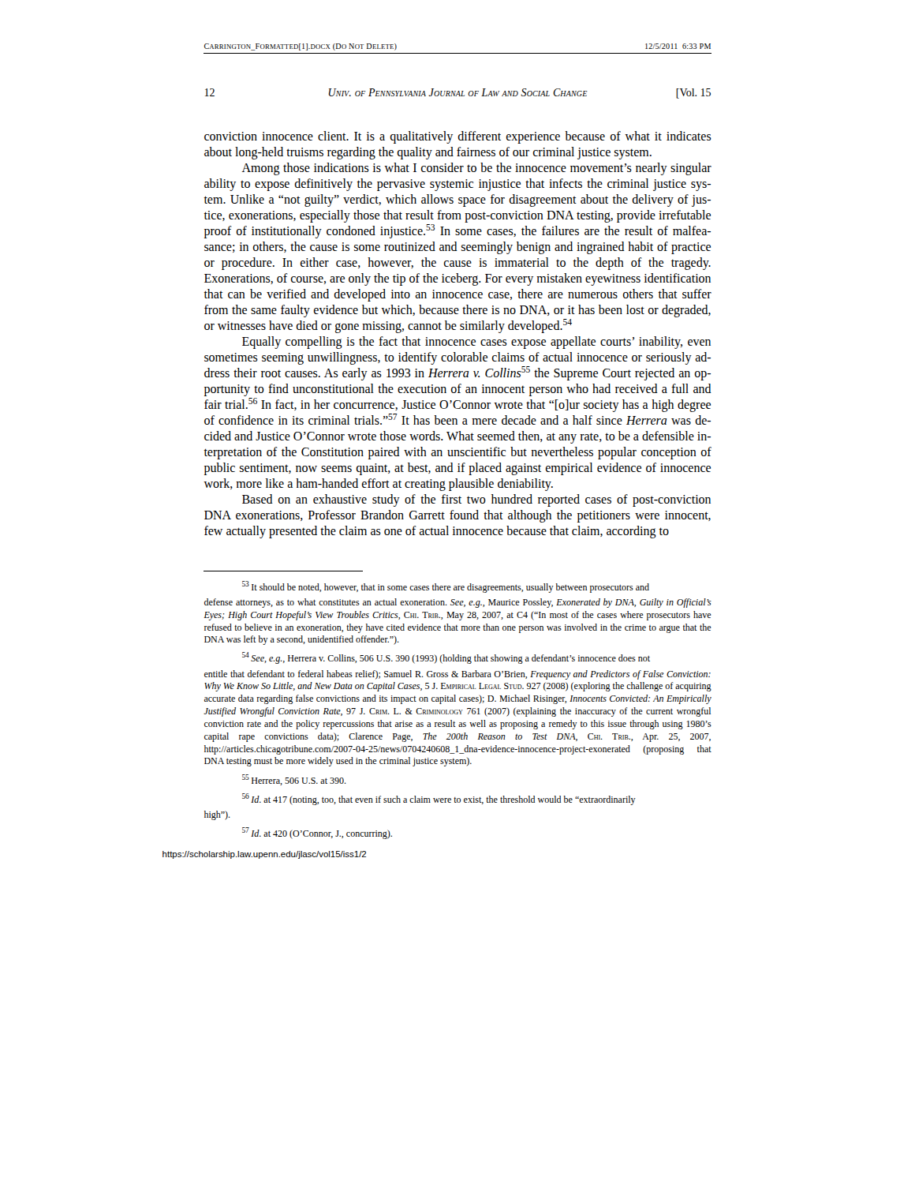CARRINGTON_FORMATTED[1].DOCX (DO NOT DELETE)
12/5/2011 6:33 PM
12
Univ. of Pennsylvania Journal of Law and Social Change
[Vol. 15
conviction innocence client. It is a qualitatively different experience because of what it indicates about long-held truisms regarding the quality and fairness of our criminal justice system.
Among those indications is what I consider to be the innocence movement’s nearly singular ability to expose definitively the pervasive systemic injustice that infects the criminal justice system. Unlike a “not guilty” verdict, which allows space for disagreement about the delivery of justice, exonerations, especially those that result from post-conviction DNA testing, provide irrefutable proof of institutionally condoned injustice.53 In some cases, the failures are the result of malfeasance; in others, the cause is some routinized and seemingly benign and ingrained habit of practice or procedure. In either case, however, the cause is immaterial to the depth of the tragedy. Exonerations, of course, are only the tip of the iceberg. For every mistaken eyewitness identification that can be verified and developed into an innocence case, there are numerous others that suffer from the same faulty evidence but which, because there is no DNA, or it has been lost or degraded, or witnesses have died or gone missing, cannot be similarly developed.54
Equally compelling is the fact that innocence cases expose appellate courts’ inability, even sometimes seeming unwillingness, to identify colorable claims of actual innocence or seriously address their root causes. As early as 1993 in Herrera v. Collins55 the Supreme Court rejected an opportunity to find unconstitutional the execution of an innocent person who had received a full and fair trial.56 In fact, in her concurrence, Justice O’Connor wrote that “[o]ur society has a high degree of confidence in its criminal trials.”57 It has been a mere decade and a half since Herrera was decided and Justice O’Connor wrote those words. What seemed then, at any rate, to be a defensible interpretation of the Constitution paired with an unscientific but nevertheless popular conception of public sentiment, now seems quaint, at best, and if placed against empirical evidence of innocence work, more like a ham-handed effort at creating plausible deniability.
Based on an exhaustive study of the first two hundred reported cases of post-conviction DNA exonerations, Professor Brandon Garrett found that although the petitioners were innocent, few actually presented the claim as one of actual innocence because that claim, according to
53 It should be noted, however, that in some cases there are disagreements, usually between prosecutors and
defense attorneys, as to what constitutes an actual exoneration. See, e.g., Maurice Possley, Exonerated by DNA, Guilty in Official’s Eyes; High Court Hopeful’s View Troubles Critics, Chi. Trib., May 28, 2007, at C4 (“In most of the cases where prosecutors have refused to believe in an exoneration, they have cited evidence that more than one person was involved in the crime to argue that the DNA was left by a second, unidentified offender.”).
54 See, e.g., Herrera v. Collins, 506 U.S. 390 (1993) (holding that showing a defendant’s innocence does not
entitle that defendant to federal habeas relief); Samuel R. Gross & Barbara O’Brien, Frequency and Predictors of False Conviction: Why We Know So Little, and New Data on Capital Cases, 5 J. Empirical Legal Stud. 927 (2008) (exploring the challenge of acquiring accurate data regarding false convictions and its impact on capital cases); D. Michael Risinger, Innocents Convicted: An Empirically Justified Wrongful Conviction Rate, 97 J. Crim. L. & Criminology 761 (2007) (explaining the inaccuracy of the current wrongful conviction rate and the policy repercussions that arise as a result as well as proposing a remedy to this issue through using 1980’s capital rape convictions data); Clarence Page, The 200th Reason to Test DNA, Chi. Trib., Apr. 25, 2007, http://articles.chicagotribune.com/2007-04-25/news/0704240608_1_dna-evidence-innocence-project-exonerated (proposing that DNA testing must be more widely used in the criminal justice system).
55 Herrera, 506 U.S. at 390.
56 Id. at 417 (noting, too, that even if such a claim were to exist, the threshold would be “extraordinarily
high”).
57 Id. at 420 (O’Connor, J., concurring).
https://scholarship.law.upenn.edu/jlasc/vol15/iss1/2